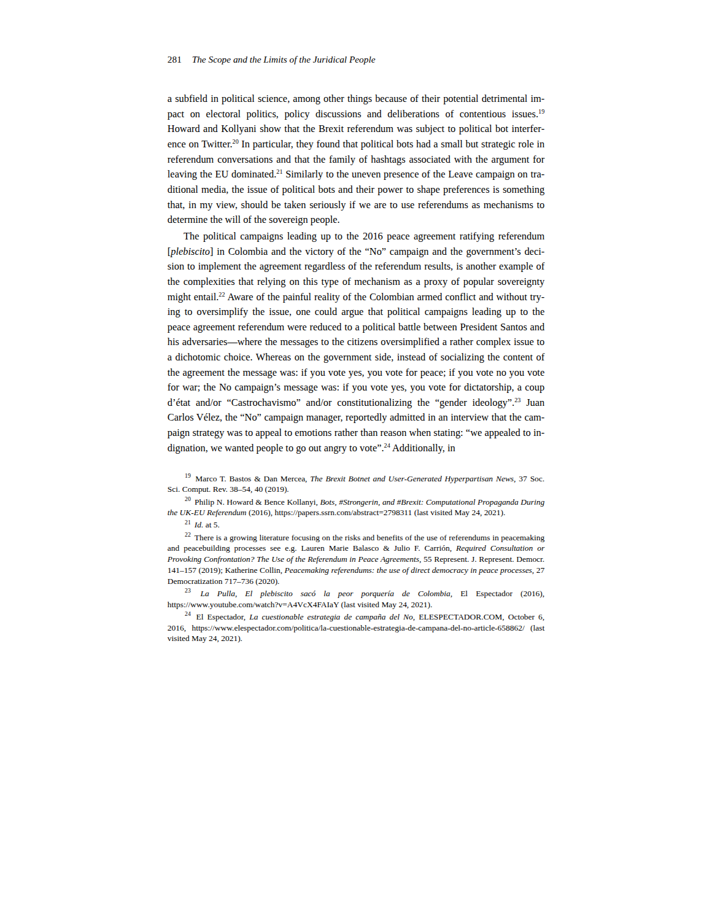281 The Scope and the Limits of the Juridical People
a subfield in political science, among other things because of their potential detrimental impact on electoral politics, policy discussions and deliberations of contentious issues.19 Howard and Kollyani show that the Brexit referendum was subject to political bot interference on Twitter.20 In particular, they found that political bots had a small but strategic role in referendum conversations and that the family of hashtags associated with the argument for leaving the EU dominated.21 Similarly to the uneven presence of the Leave campaign on traditional media, the issue of political bots and their power to shape preferences is something that, in my view, should be taken seriously if we are to use referendums as mechanisms to determine the will of the sovereign people.
The political campaigns leading up to the 2016 peace agreement ratifying referendum [plebiscito] in Colombia and the victory of the “No” campaign and the government’s decision to implement the agreement regardless of the referendum results, is another example of the complexities that relying on this type of mechanism as a proxy of popular sovereignty might entail.22 Aware of the painful reality of the Colombian armed conflict and without trying to oversimplify the issue, one could argue that political campaigns leading up to the peace agreement referendum were reduced to a political battle between President Santos and his adversaries—where the messages to the citizens oversimplified a rather complex issue to a dichotomic choice. Whereas on the government side, instead of socializing the content of the agreement the message was: if you vote yes, you vote for peace; if you vote no you vote for war; the No campaign’s message was: if you vote yes, you vote for dictatorship, a coup d’état and/or “Castrochavismo” and/or constitutionalizing the “gender ideology”.23 Juan Carlos Vélez, the “No” campaign manager, reportedly admitted in an interview that the campaign strategy was to appeal to emotions rather than reason when stating: “we appealed to indignation, we wanted people to go out angry to vote”.24 Additionally, in
19 Marco T. Bastos & Dan Mercea, The Brexit Botnet and User-Generated Hyperpartisan News, 37 Soc. Sci. Comput. Rev. 38–54, 40 (2019).
20 Philip N. Howard & Bence Kollanyi, Bots, #Strongerin, and #Brexit: Computational Propaganda During the UK-EU Referendum (2016), https://papers.ssrn.com/abstract=2798311 (last visited May 24, 2021).
21 Id. at 5.
22 There is a growing literature focusing on the risks and benefits of the use of referendums in peacemaking and peacebuilding processes see e.g. Lauren Marie Balasco & Julio F. Carrión, Required Consultation or Provoking Confrontation? The Use of the Referendum in Peace Agreements, 55 Represent. J. Represent. Democr. 141–157 (2019); Katherine Collin, Peacemaking referendums: the use of direct democracy in peace processes, 27 Democratization 717–736 (2020).
23 La Pulla, El plebiscito sacó la peor porquería de Colombia, El Espectador (2016), https://www.youtube.com/watch?v=A4VcX4FAIaY (last visited May 24, 2021).
24 El Espectador, La cuestionable estrategia de campaña del No, ELESPECTADOR.COM, October 6, 2016, https://www.elespectador.com/politica/la-cuestionable-estrategia-de-campana-del-no-article-658862/ (last visited May 24, 2021).